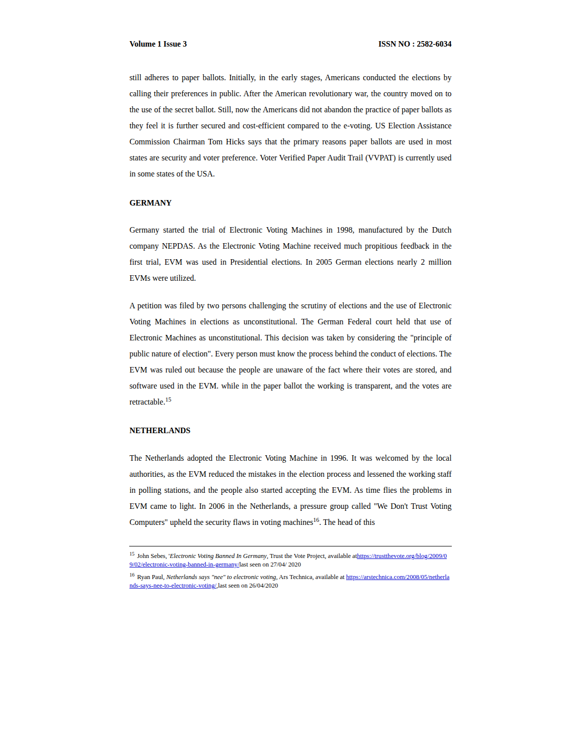Volume 1 Issue 3
ISSN NO : 2582-6034
still adheres to paper ballots. Initially, in the early stages, Americans conducted the elections by calling their preferences in public. After the American revolutionary war, the country moved on to the use of the secret ballot. Still, now the Americans did not abandon the practice of paper ballots as they feel it is further secured and cost-efficient compared to the e-voting. US Election Assistance Commission Chairman Tom Hicks says that the primary reasons paper ballots are used in most states are security and voter preference. Voter Verified Paper Audit Trail (VVPAT) is currently used in some states of the USA.
Germany
Germany started the trial of Electronic Voting Machines in 1998, manufactured by the Dutch company NEPDAS. As the Electronic Voting Machine received much propitious feedback in the first trial, EVM was used in Presidential elections. In 2005 German elections nearly 2 million EVMs were utilized.
A petition was filed by two persons challenging the scrutiny of elections and the use of Electronic Voting Machines in elections as unconstitutional. The German Federal court held that use of Electronic Machines as unconstitutional. This decision was taken by considering the "principle of public nature of election". Every person must know the process behind the conduct of elections. The EVM was ruled out because the people are unaware of the fact where their votes are stored, and software used in the EVM. while in the paper ballot the working is transparent, and the votes are retractable.15
Netherlands
The Netherlands adopted the Electronic Voting Machine in 1996. It was welcomed by the local authorities, as the EVM reduced the mistakes in the election process and lessened the working staff in polling stations, and the people also started accepting the EVM. As time flies the problems in EVM came to light. In 2006 in the Netherlands, a pressure group called "We Don't Trust Voting Computers" upheld the security flaws in voting machines16. The head of this
15 John Sebes, 'Electronic Voting Banned In Germany, Trust the Vote Project, available athttps://trustthevote.org/blog/2009/09/02/electronic-voting-banned-in-germany/last seen on 27/04/ 2020
16 Ryan Paul, Netherlands says "nee" to electronic voting, Ars Technica, available at https://arstechnica.com/2008/05/netherlands-says-nee-to-electronic-voting/,last seen on 26/04/2020